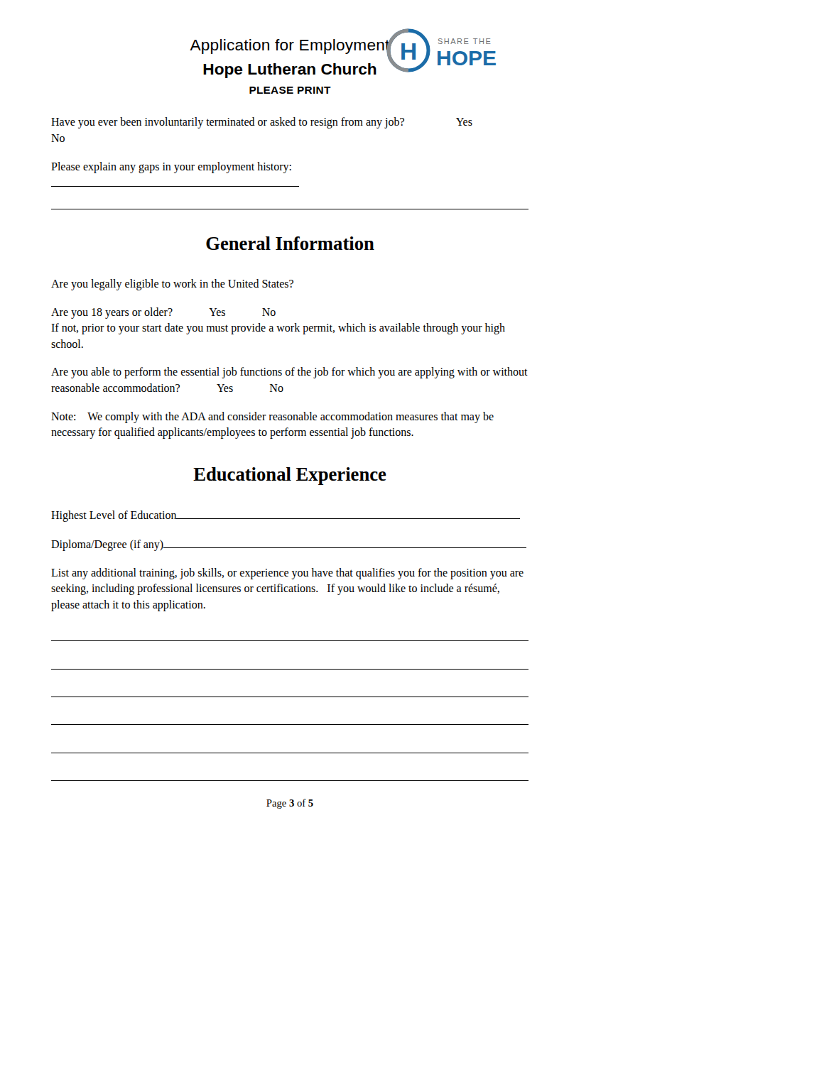H SHARE THE HOPE
Application for Employment
Hope Lutheran Church
PLEASE PRINT
Have you ever been involuntarily terminated or asked to resign from any job? Yes No
Please explain any gaps in your employment history:
General Information
Are you legally eligible to work in the United States?
Are you 18 years or older? Yes No
If not, prior to your start date you must provide a work permit, which is available through your high school.
Are you able to perform the essential job functions of the job for which you are applying with or without reasonable accommodation? Yes No
Note: We comply with the ADA and consider reasonable accommodation measures that may be necessary for qualified applicants/employees to perform essential job functions.
Educational Experience
Highest Level of Education
Diploma/Degree (if any)
List any additional training, job skills, or experience you have that qualifies you for the position you are seeking, including professional licensures or certifications. If you would like to include a résumé, please attach it to this application.
Page 3 of 5